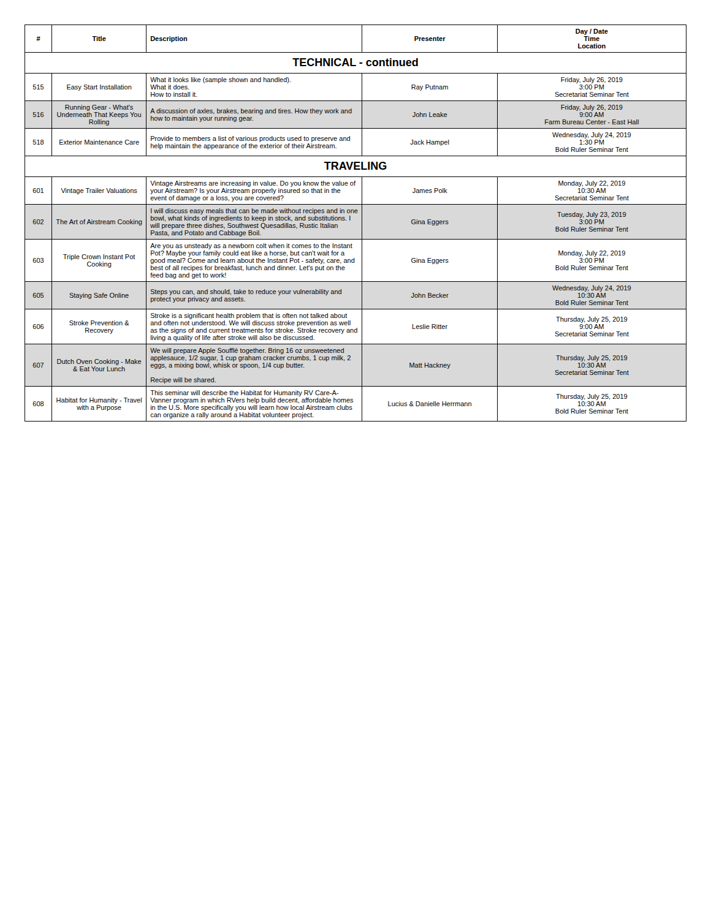| # | Title | Description | Presenter | Day / Date Time Location |
| --- | --- | --- | --- | --- |
| TECHNICAL - continued |
| 515 | Easy Start Installation | What it looks like (sample shown and handled). What it does. How to install it. | Ray Putnam | Friday, July 26, 2019 3:00 PM Secretariat Seminar Tent |
| 516 | Running Gear - What's Underneath That Keeps You Rolling | A discussion of axles, brakes, bearing and tires. How they work and how to maintain your running gear. | John Leake | Friday, July 26, 2019 9:00 AM Farm Bureau Center - East Hall |
| 518 | Exterior Maintenance Care | Provide to members a list of various products used to preserve and help maintain the appearance of the exterior of their Airstream. | Jack Hampel | Wednesday, July 24, 2019 1:30 PM Bold Ruler Seminar Tent |
| TRAVELING |
| 601 | Vintage Trailer Valuations | Vintage Airstreams are increasing in value. Do you know the value of your Airstream? Is your Airstream properly insured so that in the event of damage or a loss, you are covered? | James Polk | Monday, July 22, 2019 10:30 AM Secretariat Seminar Tent |
| 602 | The Art of Airstream Cooking | I will discuss easy meals that can be made without recipes and in one bowl, what kinds of ingredients to keep in stock, and substitutions. I will prepare three dishes, Southwest Quesadillas, Rustic Italian Pasta, and Potato and Cabbage Boil. | Gina Eggers | Tuesday, July 23, 2019 3:00 PM Bold Ruler Seminar Tent |
| 603 | Triple Crown Instant Pot Cooking | Are you as unsteady as a newborn colt when it comes to the Instant Pot? Maybe your family could eat like a horse, but can't wait for a good meal? Come and learn about the Instant Pot - safety, care, and best of all recipes for breakfast, lunch and dinner. Let's put on the feed bag and get to work! | Gina Eggers | Monday, July 22, 2019 3:00 PM Bold Ruler Seminar Tent |
| 605 | Staying Safe Online | Steps you can, and should, take to reduce your vulnerability and protect your privacy and assets. | John Becker | Wednesday, July 24, 2019 10:30 AM Bold Ruler Seminar Tent |
| 606 | Stroke Prevention & Recovery | Stroke is a significant health problem that is often not talked about and often not understood. We will discuss stroke prevention as well as the signs of and current treatments for stroke. Stroke recovery and living a quality of life after stroke will also be discussed. | Leslie Ritter | Thursday, July 25, 2019 9:00 AM Secretariat Seminar Tent |
| 607 | Dutch Oven Cooking - Make & Eat Your Lunch | We will prepare Apple Soufflé together. Bring 16 oz unsweetened applesauce, 1/2 sugar, 1 cup graham cracker crumbs, 1 cup milk, 2 eggs, a mixing bowl, whisk or spoon, 1/4 cup butter. Recipe will be shared. | Matt Hackney | Thursday, July 25, 2019 10:30 AM Secretariat Seminar Tent |
| 608 | Habitat for Humanity - Travel with a Purpose | This seminar will describe the Habitat for Humanity RV Care-A-Vanner program in which RVers help build decent, affordable homes in the U.S. More specifically you will learn how local Airstream clubs can organize a rally around a Habitat volunteer project. | Lucius & Danielle Herrmann | Thursday, July 25, 2019 10:30 AM Bold Ruler Seminar Tent |